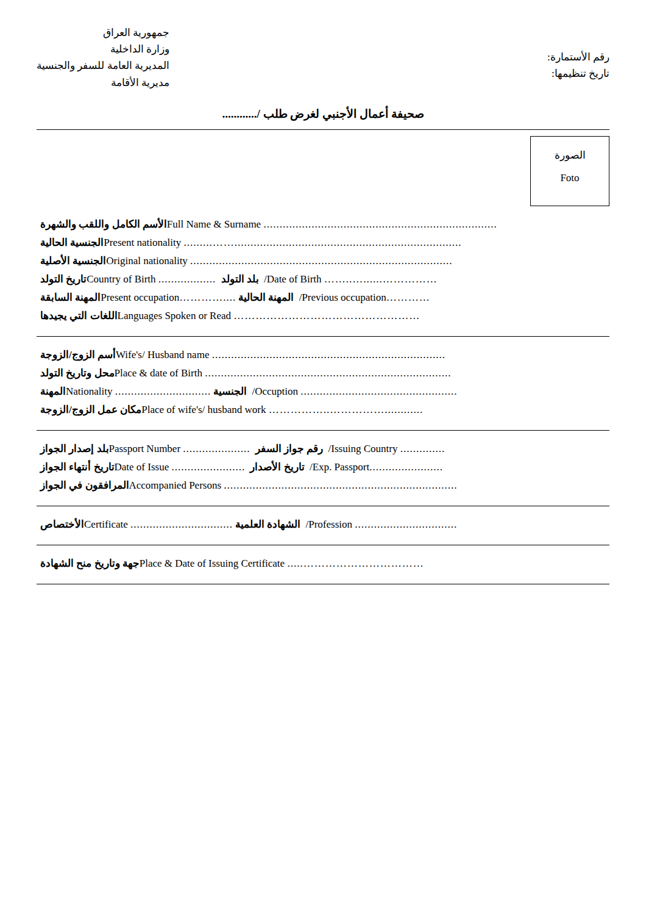رقم الأستمارة:
تاريخ تنظيمها:
جمهورية العراق
وزارة الداخلية
المديرية العامة للسفر والجنسية
مديرية الأقامة
صحيفة أعمال الأجنبي لغرض طلب /............
الصورة Foto
Full Name & Surname ......................................................................... الأسم الكامل واللقب والشهرة
Present nationality .........……....................................................................... الجنسية الحالية
Original nationality .................................................................................. الجنسية الأصلية
Country of Birth .................. بلد التولد /Date of Birth ……..…......…………… تاريخ التولد
Present occupation………….... المهنة الحالية /Previous occupation………… المهنة السابقة
Languages Spoken or Read …………………………………………… اللغات التي يجيدها
Wife's/ Husband name ......................................................................... أسم الزوج/الزوجة
Place & date of Birth ............................................................................. محل وتاريخ التولد
Nationality .............................. الجنسية /Occuption ................................................. المهنة
Place of wife's/ husband work ……………..……………............ مكان عمل الزوج/الزوجة
Passport Number ..................... رقم جواز السفر /Issuing Country .............. بلد إصدار الجواز
Date of Issue ....................... تاريخ الأصدار /Exp. Passport....................... تاريخ أنتهاء الجواز
Accompanied Persons ......................................................................... المرافقون في الجواز
Certificate ................................ الشهادة العلمية /Profession ................................ الأختصاص
Place & Date of Issuing Certificate .....…………………………… جهة وتاريخ منح الشهادة